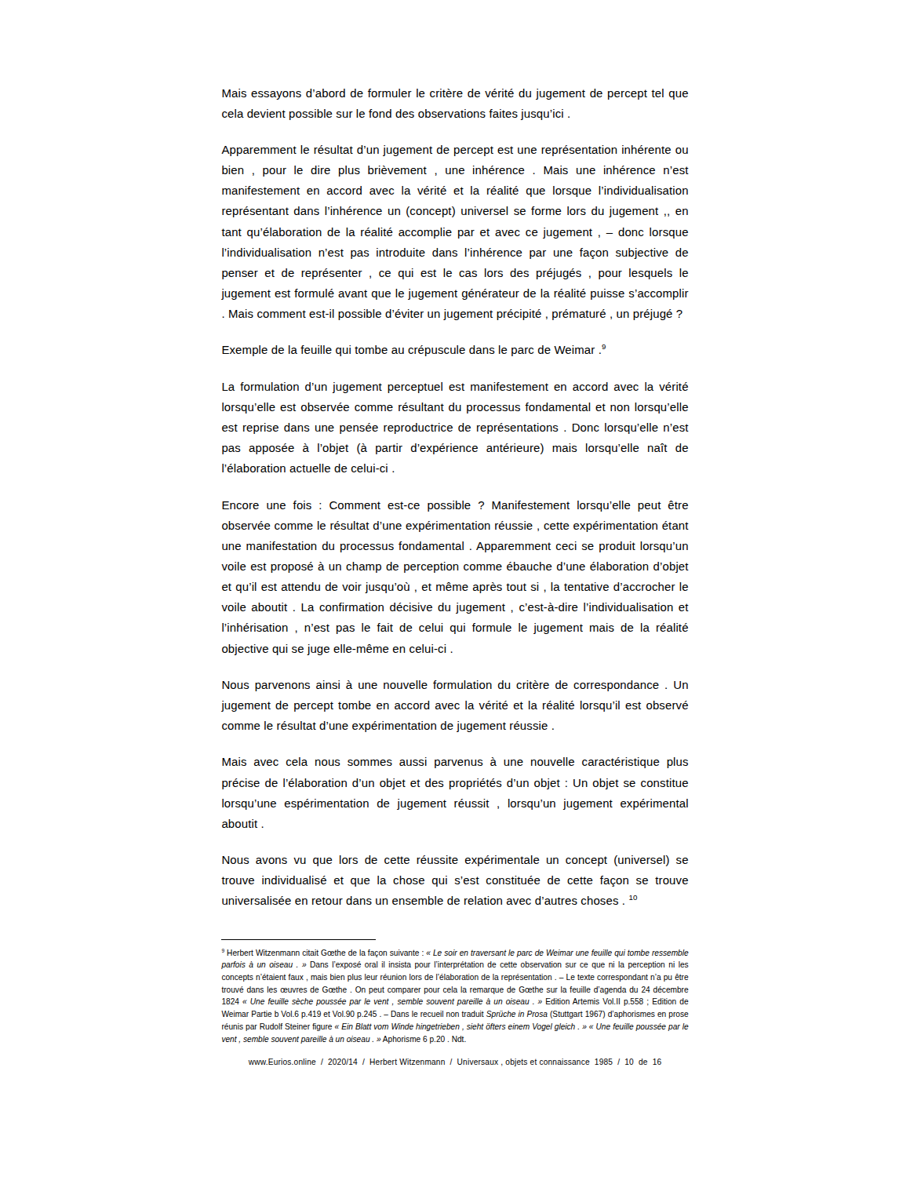Mais essayons d’abord de formuler le critère de vérité du jugement de percept tel que cela devient possible sur le fond des observations faites jusqu’ici .
Apparemment le résultat d’un jugement de percept est une représentation inhérente ou bien , pour le dire plus brièvement , une inhérence . Mais une inhérence n’est manifestement en accord avec la vérité et la réalité que lorsque l’individualisation représentant dans l’inhérence un (concept) universel se forme lors du jugement ,, en tant qu’élaboration de la réalité accomplie par et avec ce jugement , – donc lorsque l’individualisation n’est pas introduite dans l’inhérence par une façon subjective de penser et de représenter , ce qui est le cas lors des préjugés , pour lesquels le jugement est formulé avant que le jugement générateur de la réalité puisse s’accomplir . Mais comment est-il possible d’éviter un jugement précipité , prématuré , un préjugé ?
Exemple de la feuille qui tombe au crépuscule dans le parc de Weimar .9
La formulation d’un jugement perceptuel est manifestement en accord avec la vérité lorsqu’elle est observée comme résultant du processus fondamental et non lorsqu’elle est reprise dans une pensée reproductrice de représentations . Donc lorsqu’elle n’est pas apposée à l’objet (à partir d’expérience antérieure) mais lorsqu’elle naît de l’élaboration actuelle de celui-ci .
Encore une fois : Comment est-ce possible ? Manifestement lorsqu’elle peut être observée comme le résultat d’une expérimentation réussie , cette expérimentation étant une manifestation du processus fondamental . Apparemment ceci se produit lorsqu’un voile est proposé à un champ de perception comme ébauche d’une élaboration d’objet et qu’il est attendu de voir jusqu’où , et même après tout si , la tentative d’accrocher le voile aboutit . La confirmation décisive du jugement , c’est-à-dire l’individualisation et l’inhérisation , n’est pas le fait de celui qui formule le jugement mais de la réalité objective qui se juge elle-même en celui-ci .
Nous parvenons ainsi à une nouvelle formulation du critère de correspondance . Un jugement de percept tombe en accord avec la vérité et la réalité lorsqu’il est observé comme le résultat d’une expérimentation de jugement réussie .
Mais avec cela nous sommes aussi parvenus à une nouvelle caractéristique plus précise de l’élaboration d’un objet et des propriétés d’un objet : Un objet se constitue lorsqu’une espérimentation de jugement réussit , lorsqu’un jugement expérimental aboutit .
Nous avons vu que lors de cette réussite expérimentale un concept (universel) se trouve individualisé et que la chose qui s’est constituée de cette façon se trouve universalisée en retour dans un ensemble de relation avec d’autres choses . 10
9 Herbert Witzenmann citait Gœthe de la façon suivante : « Le soir en traversant le parc de Weimar une feuille qui tombe ressemble parfois à un oiseau . » Dans l’exposé oral il insista pour l’interprétation de cette observation sur ce que ni la perception ni les concepts n’étaient faux , mais bien plus leur réunion lors de l’élaboration de la représentation . – Le texte correspondant n’a pu être trouvé dans les œuvres de Gœthe . On peut comparer pour cela la remarque de Gœthe sur la feuille d’agenda du 24 décembre 1824 « Une feuille sèche poussée par le vent , semble souvent pareille à un oiseau . » Edition Artemis Vol.II p.558 ; Edition de Weimar Partie b Vol.6 p.419 et Vol.90 p.245 . – Dans le recueil non traduit Sprüche in Prosa (Stuttgart 1967) d’aphorismes en prose réunis par Rudolf Steiner figure « Ein Blatt vom Winde hingetrieben , sieht öfters einem Vogel gleich . » « Une feuille poussée par le vent , semble souvent pareille à un oiseau . » Aphorisme 6 p.20 . Ndt.
www.Eurios.online / 2020/14 / Herbert Witzenmann / Universaux , objets et connaissance 1985 / 10 de 16